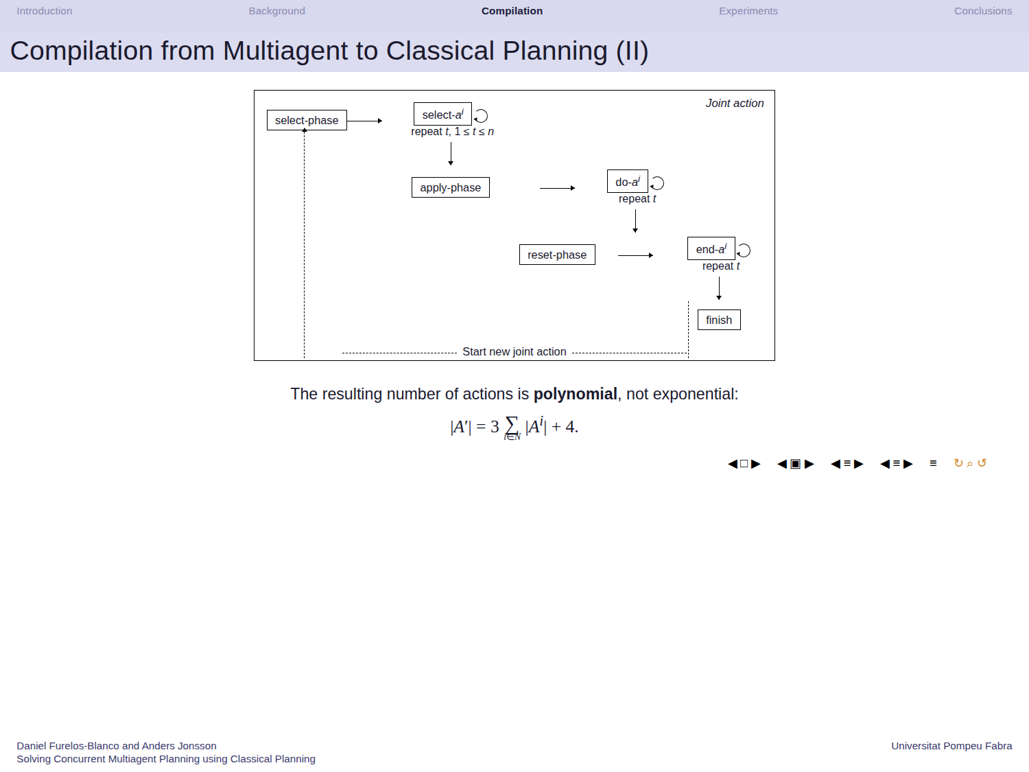Introduction Background Compilation Experiments Conclusions
Compilation from Multiagent to Classical Planning (II)
Joint action
| select-phase | | select- a i repeat t , 1 ≤ t ≤ n | | | |
| | | apply-phase | | do- a i repeat t | |
| | | | reset-phase | | end- a i repeat t |
| | | | | | finish |
Start new joint action
The resulting number of actions is polynomial, not exponential:
|A′| = 3 ∑i∈N |Ai| + 4.
◀□▶ ◀▣▶ ◀≡▶ ◀≡▶ ≡ ↻⌕↺
Daniel Furelos-Blanco and Anders Jonsson Universitat Pompeu Fabra
Solving Concurrent Multiagent Planning using Classical Planning